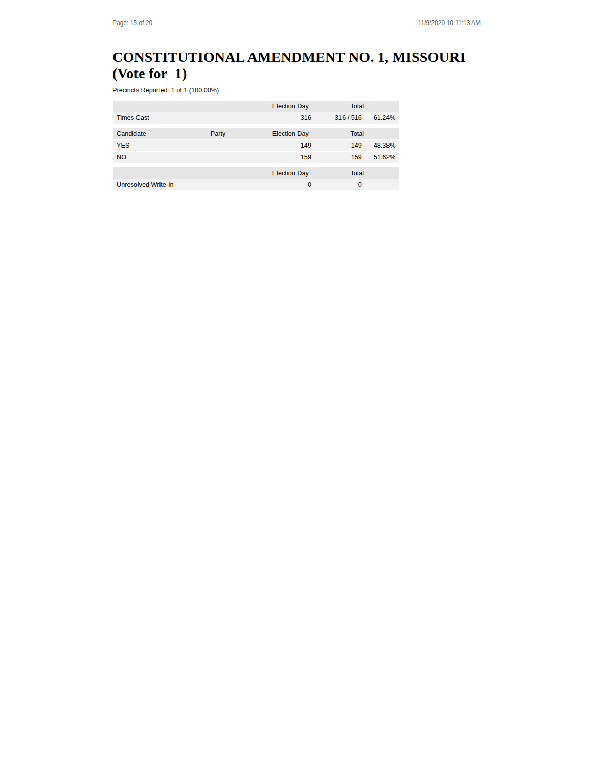Page: 15 of 20 11/9/2020 10:11:13 AM
CONSTITUTIONAL AMENDMENT NO. 1, MISSOURI (Vote for 1)
Precincts Reported: 1 of 1 (100.00%)
| | | Election Day | Total |
| Times Cast | | 316 | 316 / 516 | 61.24% |
| Candidate | Party | Election Day | Total |
| YES | | 149 | 149 | 48.38% |
| NO | | 159 | 159 | 51.62% |
| | | Election Day | Total |
| Unresolved Write-In | | 0 | 0 | |